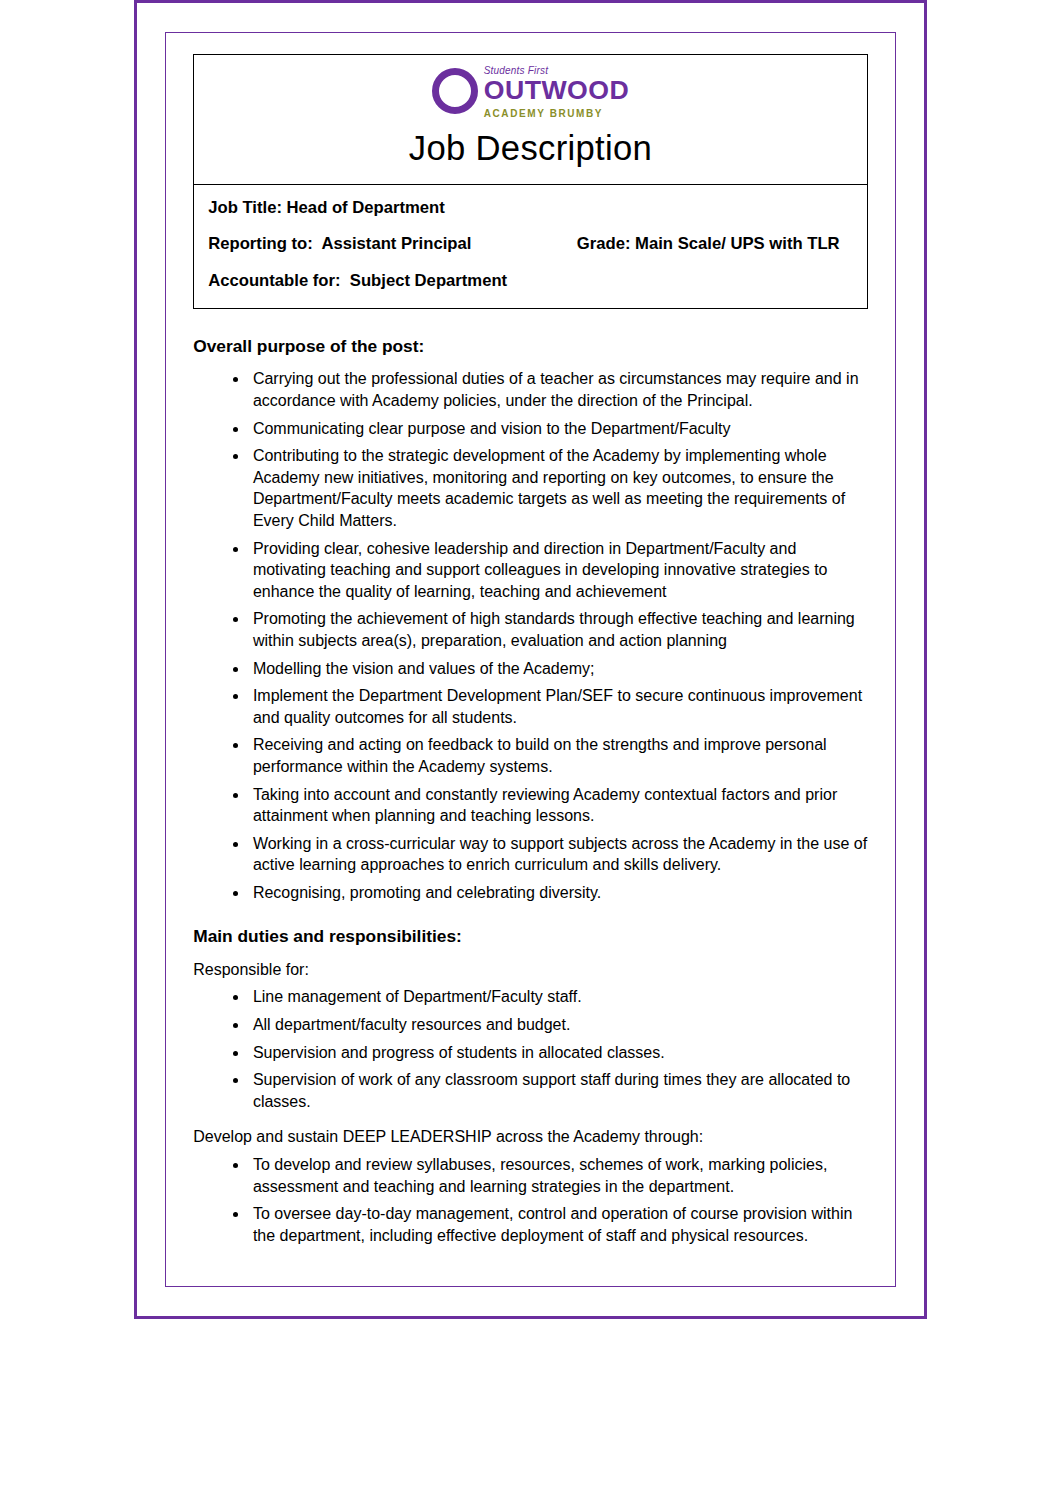Students First
OUTWOOD
ACADEMY BRUMBY
Job Description
Job Title: Head of Department
Reporting to: Assistant Principal Grade: Main Scale/ UPS with TLR
Accountable for: Subject Department
Overall purpose of the post:
Carrying out the professional duties of a teacher as circumstances may require and in accordance with Academy policies, under the direction of the Principal.
Communicating clear purpose and vision to the Department/Faculty
Contributing to the strategic development of the Academy by implementing whole Academy new initiatives, monitoring and reporting on key outcomes, to ensure the Department/Faculty meets academic targets as well as meeting the requirements of Every Child Matters.
Providing clear, cohesive leadership and direction in Department/Faculty and motivating teaching and support colleagues in developing innovative strategies to enhance the quality of learning, teaching and achievement
Promoting the achievement of high standards through effective teaching and learning within subjects area(s), preparation, evaluation and action planning
Modelling the vision and values of the Academy;
Implement the Department Development Plan/SEF to secure continuous improvement and quality outcomes for all students.
Receiving and acting on feedback to build on the strengths and improve personal performance within the Academy systems.
Taking into account and constantly reviewing Academy contextual factors and prior attainment when planning and teaching lessons.
Working in a cross-curricular way to support subjects across the Academy in the use of active learning approaches to enrich curriculum and skills delivery.
Recognising, promoting and celebrating diversity.
Main duties and responsibilities:
Responsible for:
Line management of Department/Faculty staff.
All department/faculty resources and budget.
Supervision and progress of students in allocated classes.
Supervision of work of any classroom support staff during times they are allocated to classes.
Develop and sustain DEEP LEADERSHIP across the Academy through:
To develop and review syllabuses, resources, schemes of work, marking policies, assessment and teaching and learning strategies in the department.
To oversee day-to-day management, control and operation of course provision within the department, including effective deployment of staff and physical resources.